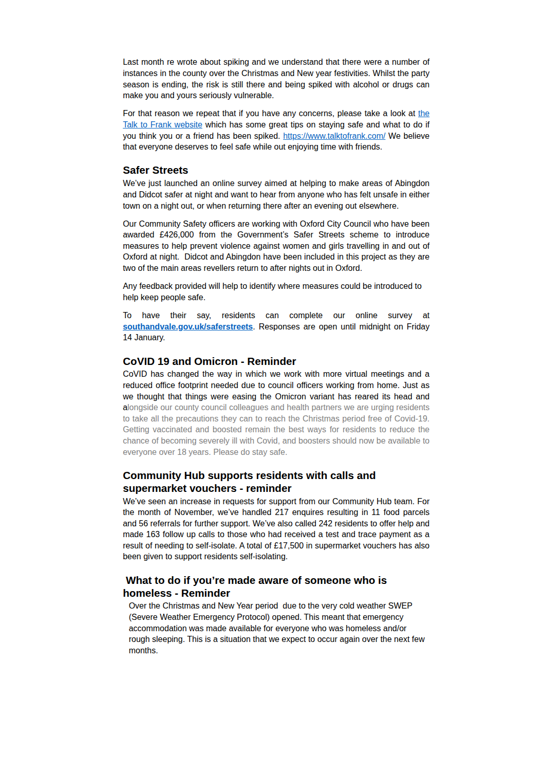Last month re wrote about spiking and we understand that there were a number of instances in the county over the Christmas and New year festivities. Whilst the party season is ending, the risk is still there and being spiked with alcohol or drugs can make you and yours seriously vulnerable.
For that reason we repeat that if you have any concerns, please take a look at the Talk to Frank website which has some great tips on staying safe and what to do if you think you or a friend has been spiked. https://www.talktofrank.com/ We believe that everyone deserves to feel safe while out enjoying time with friends.
Safer Streets
We’ve just launched an online survey aimed at helping to make areas of Abingdon and Didcot safer at night and want to hear from anyone who has felt unsafe in either town on a night out, or when returning there after an evening out elsewhere.
Our Community Safety officers are working with Oxford City Council who have been awarded £426,000 from the Government’s Safer Streets scheme to introduce measures to help prevent violence against women and girls travelling in and out of Oxford at night. Didcot and Abingdon have been included in this project as they are two of the main areas revellers return to after nights out in Oxford.
Any feedback provided will help to identify where measures could be introduced to help keep people safe.
To have their say, residents can complete our online survey at southandvale.gov.uk/saferstreets. Responses are open until midnight on Friday 14 January.
CoVID 19 and Omicron - Reminder
CoVID has changed the way in which we work with more virtual meetings and a reduced office footprint needed due to council officers working from home. Just as we thought that things were easing the Omicron variant has reared its head and alongside our county council colleagues and health partners we are urging residents to take all the precautions they can to reach the Christmas period free of Covid-19. Getting vaccinated and boosted remain the best ways for residents to reduce the chance of becoming severely ill with Covid, and boosters should now be available to everyone over 18 years. Please do stay safe.
Community Hub supports residents with calls and supermarket vouchers - reminder
We’ve seen an increase in requests for support from our Community Hub team. For the month of November, we’ve handled 217 enquires resulting in 11 food parcels and 56 referrals for further support. We’ve also called 242 residents to offer help and made 163 follow up calls to those who had received a test and trace payment as a result of needing to self-isolate. A total of £17,500 in supermarket vouchers has also been given to support residents self-isolating.
What to do if you’re made aware of someone who is homeless - Reminder
Over the Christmas and New Year period due to the very cold weather SWEP (Severe Weather Emergency Protocol) opened. This meant that emergency accommodation was made available for everyone who was homeless and/or rough sleeping. This is a situation that we expect to occur again over the next few months.